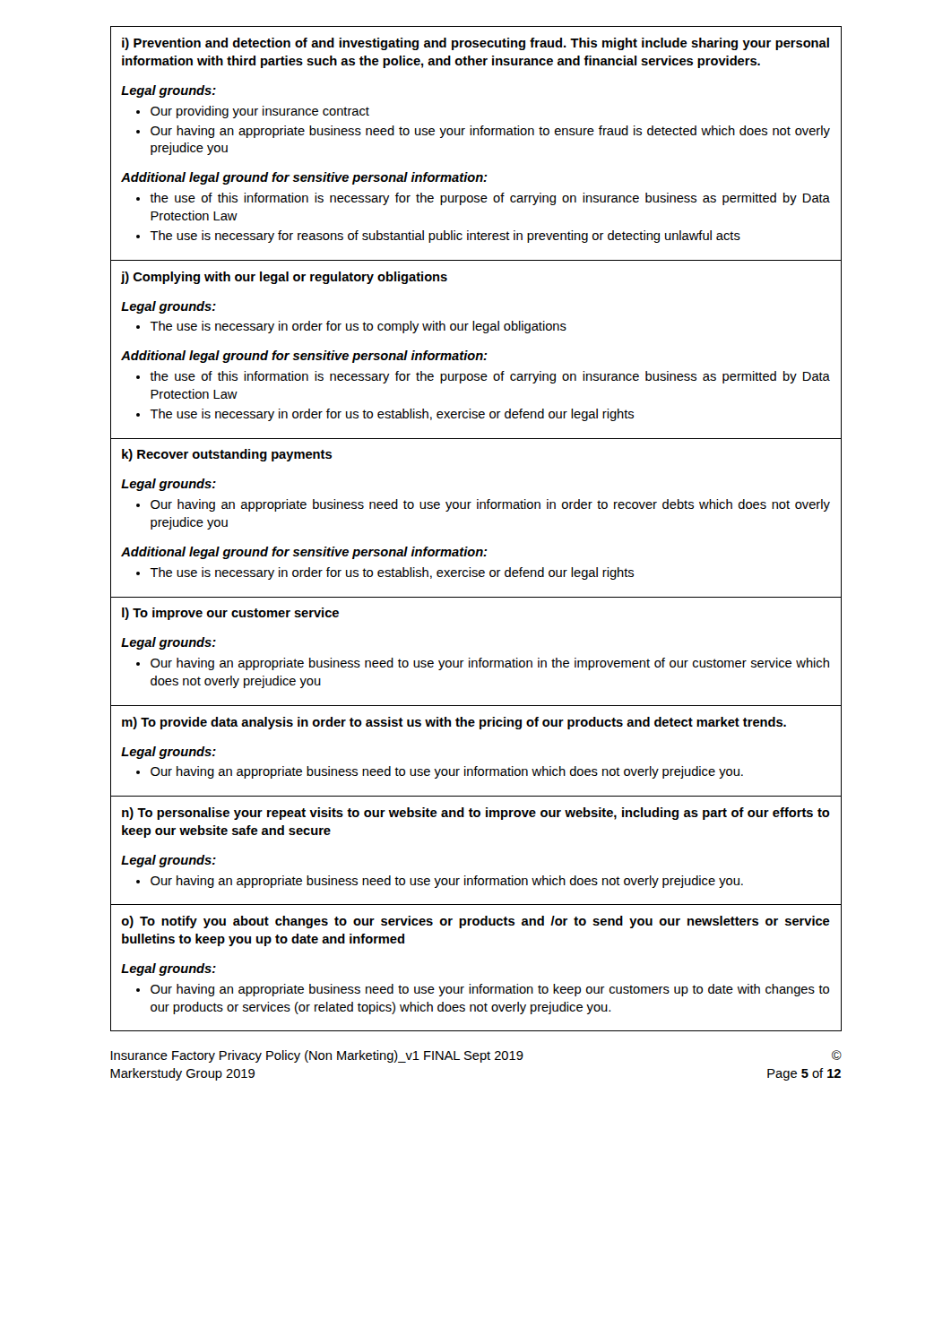i) Prevention and detection of and investigating and prosecuting fraud. This might include sharing your personal information with third parties such as the police, and other insurance and financial services providers.
Legal grounds:
Our providing your insurance contract
Our having an appropriate business need to use your information to ensure fraud is detected which does not overly prejudice you
Additional legal ground for sensitive personal information:
the use of this information is necessary for the purpose of carrying on insurance business as permitted by Data Protection Law
The use is necessary for reasons of substantial public interest in preventing or detecting unlawful acts
j) Complying with our legal or regulatory obligations
Legal grounds:
The use is necessary in order for us to comply with our legal obligations
Additional legal ground for sensitive personal information:
the use of this information is necessary for the purpose of carrying on insurance business as permitted by Data Protection Law
The use is necessary in order for us to establish, exercise or defend our legal rights
k) Recover outstanding payments
Legal grounds:
Our having an appropriate business need to use your information in order to recover debts which does not overly prejudice you
Additional legal ground for sensitive personal information:
The use is necessary in order for us to establish, exercise or defend our legal rights
l) To improve our customer service
Legal grounds:
Our having an appropriate business need to use your information in the improvement of our customer service which does not overly prejudice you
m) To provide data analysis in order to assist us with the pricing of our products and detect market trends.
Legal grounds:
Our having an appropriate business need to use your information which does not overly prejudice you.
n) To personalise your repeat visits to our website and to improve our website, including as part of our efforts to keep our website safe and secure
Legal grounds:
Our having an appropriate business need to use your information which does not overly prejudice you.
o) To notify you about changes to our services or products and /or to send you our newsletters or service bulletins to keep you up to date and informed
Legal grounds:
Our having an appropriate business need to use your information to keep our customers up to date with changes to our products or services (or related topics) which does not overly prejudice you.
Insurance Factory Privacy Policy (Non Marketing)_v1 FINAL Sept 2019
Markerstudy Group 2019
©
Page 5 of 12